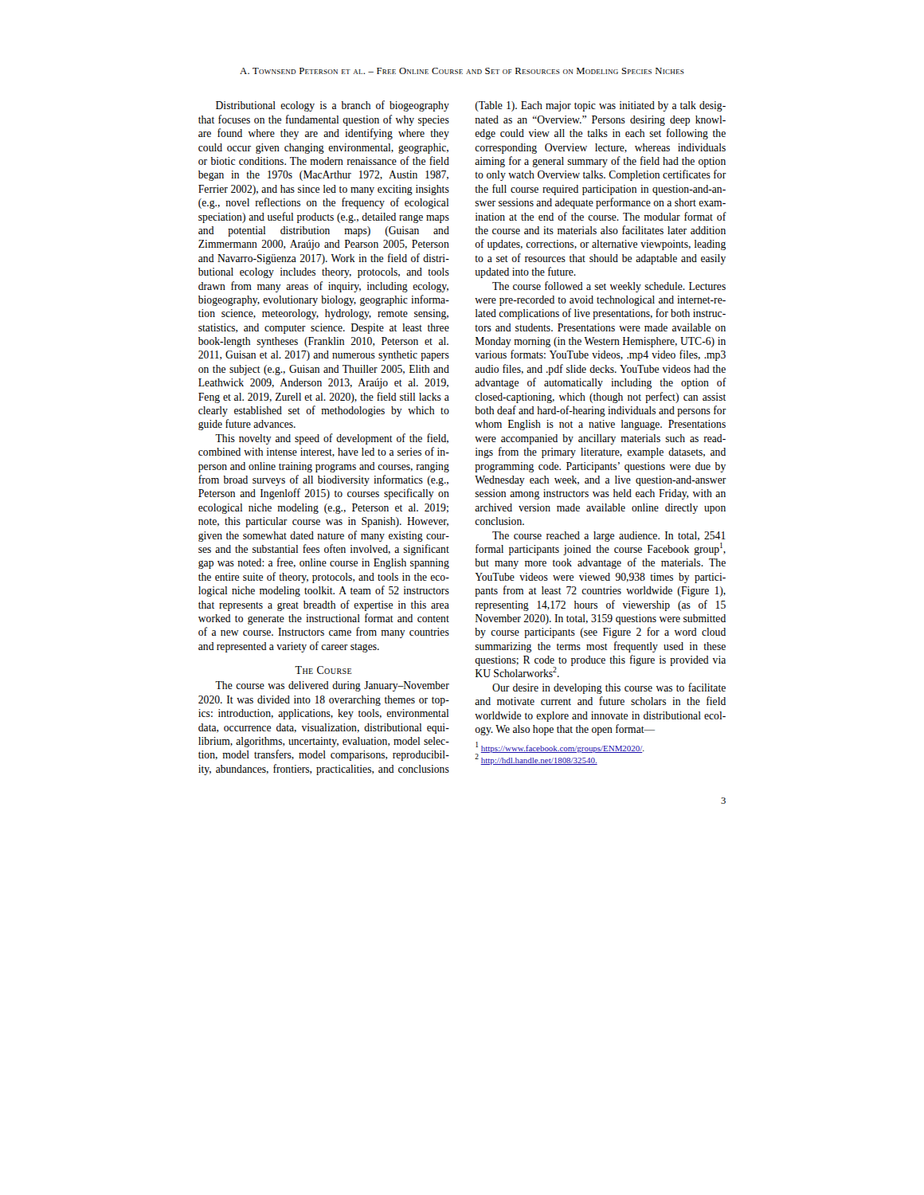A. Townsend Peterson et al. – Free Online Course and Set of Resources on Modeling Species Niches
Distributional ecology is a branch of biogeography that focuses on the fundamental question of why species are found where they are and identifying where they could occur given changing environmental, geographic, or biotic conditions. The modern renaissance of the field began in the 1970s (MacArthur 1972, Austin 1987, Ferrier 2002), and has since led to many exciting insights (e.g., novel reflections on the frequency of ecological speciation) and useful products (e.g., detailed range maps and potential distribution maps) (Guisan and Zimmermann 2000, Araújo and Pearson 2005, Peterson and Navarro-Sigüenza 2017). Work in the field of distributional ecology includes theory, protocols, and tools drawn from many areas of inquiry, including ecology, biogeography, evolutionary biology, geographic information science, meteorology, hydrology, remote sensing, statistics, and computer science. Despite at least three book-length syntheses (Franklin 2010, Peterson et al. 2011, Guisan et al. 2017) and numerous synthetic papers on the subject (e.g., Guisan and Thuiller 2005, Elith and Leathwick 2009, Anderson 2013, Araújo et al. 2019, Feng et al. 2019, Zurell et al. 2020), the field still lacks a clearly established set of methodologies by which to guide future advances.
This novelty and speed of development of the field, combined with intense interest, have led to a series of in-person and online training programs and courses, ranging from broad surveys of all biodiversity informatics (e.g., Peterson and Ingenloff 2015) to courses specifically on ecological niche modeling (e.g., Peterson et al. 2019; note, this particular course was in Spanish). However, given the somewhat dated nature of many existing courses and the substantial fees often involved, a significant gap was noted: a free, online course in English spanning the entire suite of theory, protocols, and tools in the ecological niche modeling toolkit. A team of 52 instructors that represents a great breadth of expertise in this area worked to generate the instructional format and content of a new course. Instructors came from many countries and represented a variety of career stages.
The Course
The course was delivered during January–November 2020. It was divided into 18 overarching themes or topics: introduction, applications, key tools, environmental data, occurrence data, visualization, distributional equilibrium, algorithms, uncertainty, evaluation, model selection, model transfers, model comparisons, reproducibility, abundances, frontiers, practicalities, and conclusions (Table 1). Each major topic was initiated by a talk designated as an “Overview.” Persons desiring deep knowledge could view all the talks in each set following the corresponding Overview lecture, whereas individuals aiming for a general summary of the field had the option to only watch Overview talks. Completion certificates for the full course required participation in question-and-answer sessions and adequate performance on a short examination at the end of the course. The modular format of the course and its materials also facilitates later addition of updates, corrections, or alternative viewpoints, leading to a set of resources that should be adaptable and easily updated into the future.
The course followed a set weekly schedule. Lectures were pre-recorded to avoid technological and internet-related complications of live presentations, for both instructors and students. Presentations were made available on Monday morning (in the Western Hemisphere, UTC-6) in various formats: YouTube videos, .mp4 video files, .mp3 audio files, and .pdf slide decks. YouTube videos had the advantage of automatically including the option of closed-captioning, which (though not perfect) can assist both deaf and hard-of-hearing individuals and persons for whom English is not a native language. Presentations were accompanied by ancillary materials such as readings from the primary literature, example datasets, and programming code. Participants’ questions were due by Wednesday each week, and a live question-and-answer session among instructors was held each Friday, with an archived version made available online directly upon conclusion.
The course reached a large audience. In total, 2541 formal participants joined the course Facebook group1, but many more took advantage of the materials. The YouTube videos were viewed 90,938 times by participants from at least 72 countries worldwide (Figure 1), representing 14,172 hours of viewership (as of 15 November 2020). In total, 3159 questions were submitted by course participants (see Figure 2 for a word cloud summarizing the terms most frequently used in these questions; R code to produce this figure is provided via KU Scholarworks2.
Our desire in developing this course was to facilitate and motivate current and future scholars in the field worldwide to explore and innovate in distributional ecology. We also hope that the open format—
1 https://www.facebook.com/groups/ENM2020/.
2 http://hdl.handle.net/1808/32540.
3